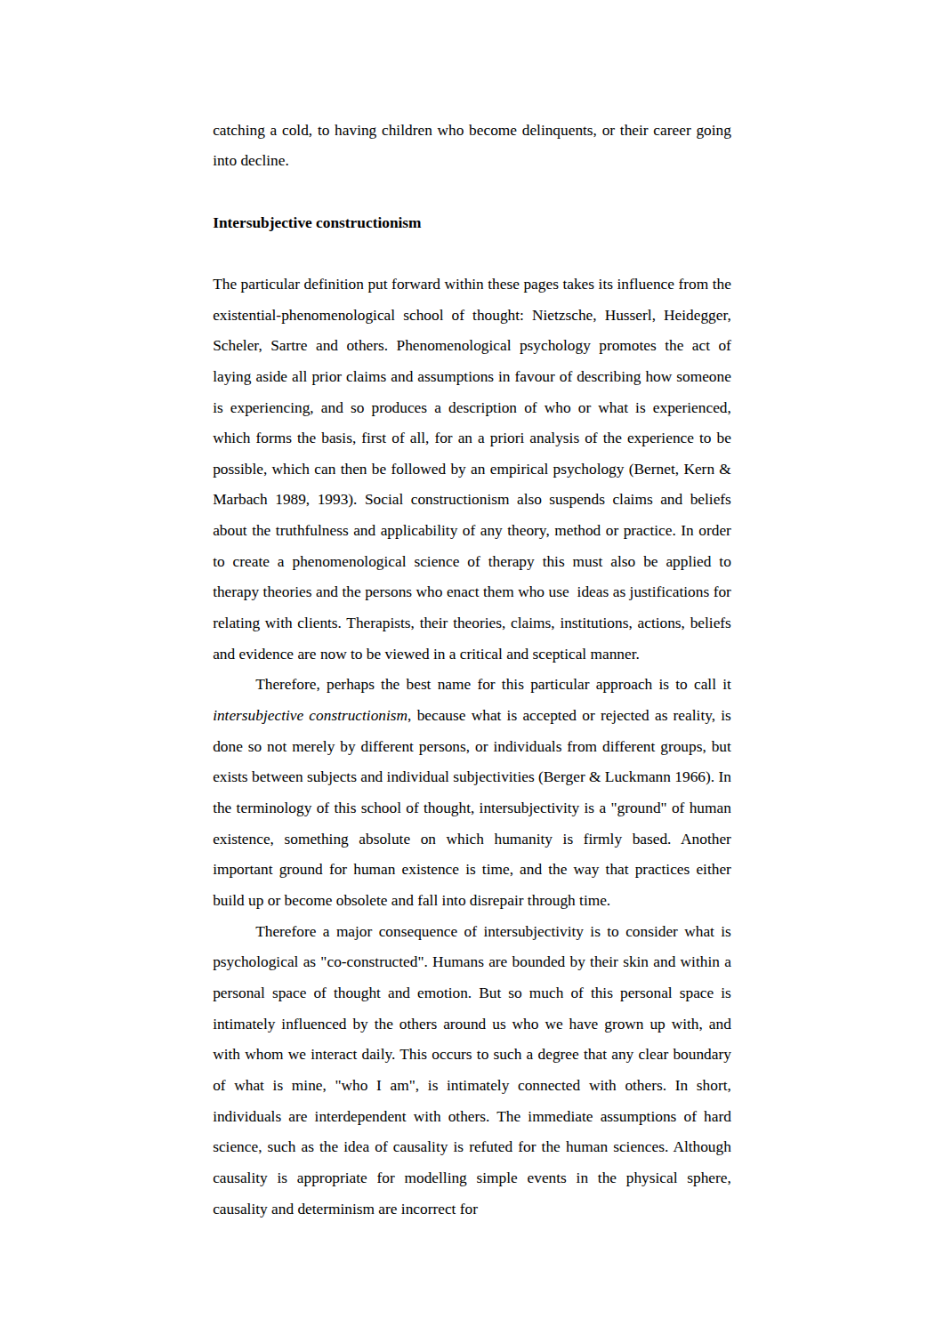catching a cold, to having children who become delinquents, or their career going into decline.
Intersubjective constructionism
The particular definition put forward within these pages takes its influence from the existential-phenomenological school of thought: Nietzsche, Husserl, Heidegger, Scheler, Sartre and others. Phenomenological psychology promotes the act of laying aside all prior claims and assumptions in favour of describing how someone is experiencing, and so produces a description of who or what is experienced, which forms the basis, first of all, for an a priori analysis of the experience to be possible, which can then be followed by an empirical psychology (Bernet, Kern & Marbach 1989, 1993). Social constructionism also suspends claims and beliefs about the truthfulness and applicability of any theory, method or practice. In order to create a phenomenological science of therapy this must also be applied to therapy theories and the persons who enact them who use ideas as justifications for relating with clients. Therapists, their theories, claims, institutions, actions, beliefs and evidence are now to be viewed in a critical and sceptical manner.
Therefore, perhaps the best name for this particular approach is to call it intersubjective constructionism, because what is accepted or rejected as reality, is done so not merely by different persons, or individuals from different groups, but exists between subjects and individual subjectivities (Berger & Luckmann 1966). In the terminology of this school of thought, intersubjectivity is a "ground" of human existence, something absolute on which humanity is firmly based. Another important ground for human existence is time, and the way that practices either build up or become obsolete and fall into disrepair through time.
Therefore a major consequence of intersubjectivity is to consider what is psychological as "co-constructed". Humans are bounded by their skin and within a personal space of thought and emotion. But so much of this personal space is intimately influenced by the others around us who we have grown up with, and with whom we interact daily. This occurs to such a degree that any clear boundary of what is mine, "who I am", is intimately connected with others. In short, individuals are interdependent with others. The immediate assumptions of hard science, such as the idea of causality is refuted for the human sciences. Although causality is appropriate for modelling simple events in the physical sphere, causality and determinism are incorrect for